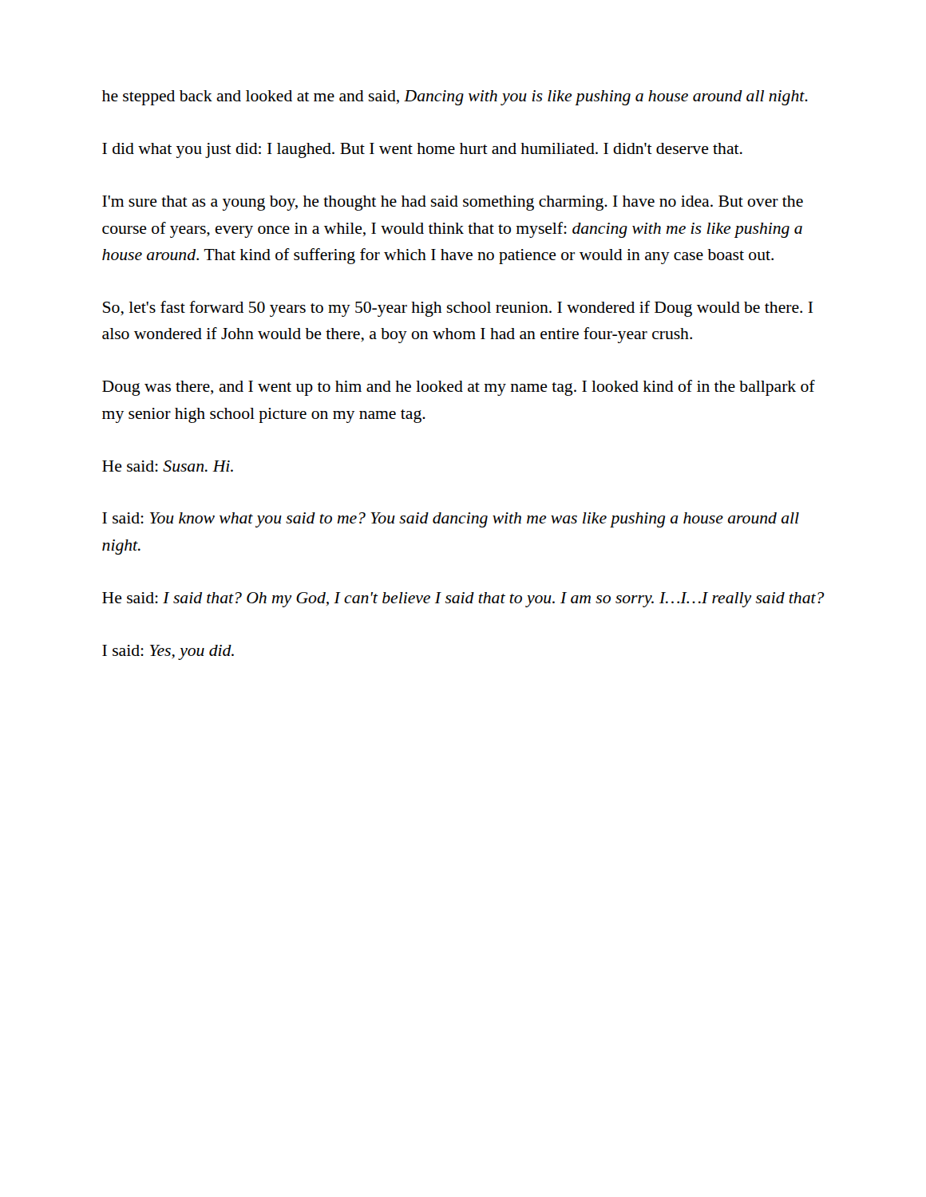he stepped back and looked at me and said, Dancing with you is like pushing a house around all night.
I did what you just did: I laughed. But I went home hurt and humiliated. I didn't deserve that.
I'm sure that as a young boy, he thought he had said something charming. I have no idea. But over the course of years, every once in a while, I would think that to myself: dancing with me is like pushing a house around. That kind of suffering for which I have no patience or would in any case boast out.
So, let's fast forward 50 years to my 50-year high school reunion. I wondered if Doug would be there. I also wondered if John would be there, a boy on whom I had an entire four-year crush.
Doug was there, and I went up to him and he looked at my name tag. I looked kind of in the ballpark of my senior high school picture on my name tag.
He said: Susan. Hi.
I said: You know what you said to me? You said dancing with me was like pushing a house around all night.
He said: I said that? Oh my God, I can't believe I said that to you. I am so sorry. I…I…I really said that?
I said: Yes, you did.